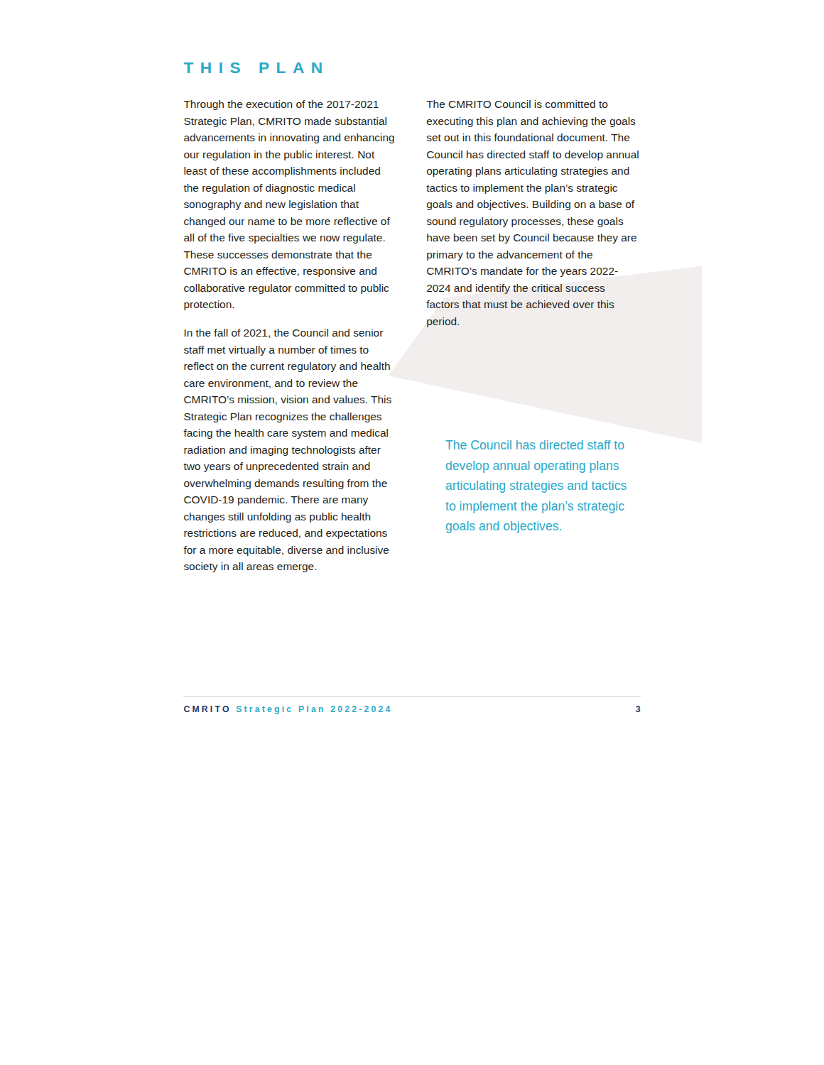This Plan
Through the execution of the 2017-2021 Strategic Plan, CMRITO made substantial advancements in innovating and enhancing our regulation in the public interest. Not least of these accomplishments included the regulation of diagnostic medical sonography and new legislation that changed our name to be more reflective of all of the five specialties we now regulate. These successes demonstrate that the CMRITO is an effective, responsive and collaborative regulator committed to public protection.
In the fall of 2021, the Council and senior staff met virtually a number of times to reflect on the current regulatory and health care environment, and to review the CMRITO’s mission, vision and values. This Strategic Plan recognizes the challenges facing the health care system and medical radiation and imaging technologists after two years of unprecedented strain and overwhelming demands resulting from the COVID-19 pandemic. There are many changes still unfolding as public health restrictions are reduced, and expectations for a more equitable, diverse and inclusive society in all areas emerge.
The CMRITO Council is committed to executing this plan and achieving the goals set out in this foundational document. The Council has directed staff to develop annual operating plans articulating strategies and tactics to implement the plan’s strategic goals and objectives. Building on a base of sound regulatory processes, these goals have been set by Council because they are primary to the advancement of the CMRITO’s mandate for the years 2022-2024 and identify the critical success factors that must be achieved over this period.
The Council has directed staff to develop annual operating plans articulating strategies and tactics to implement the plan’s strategic goals and objectives.
CMRITO Strategic Plan 2022-2024
3